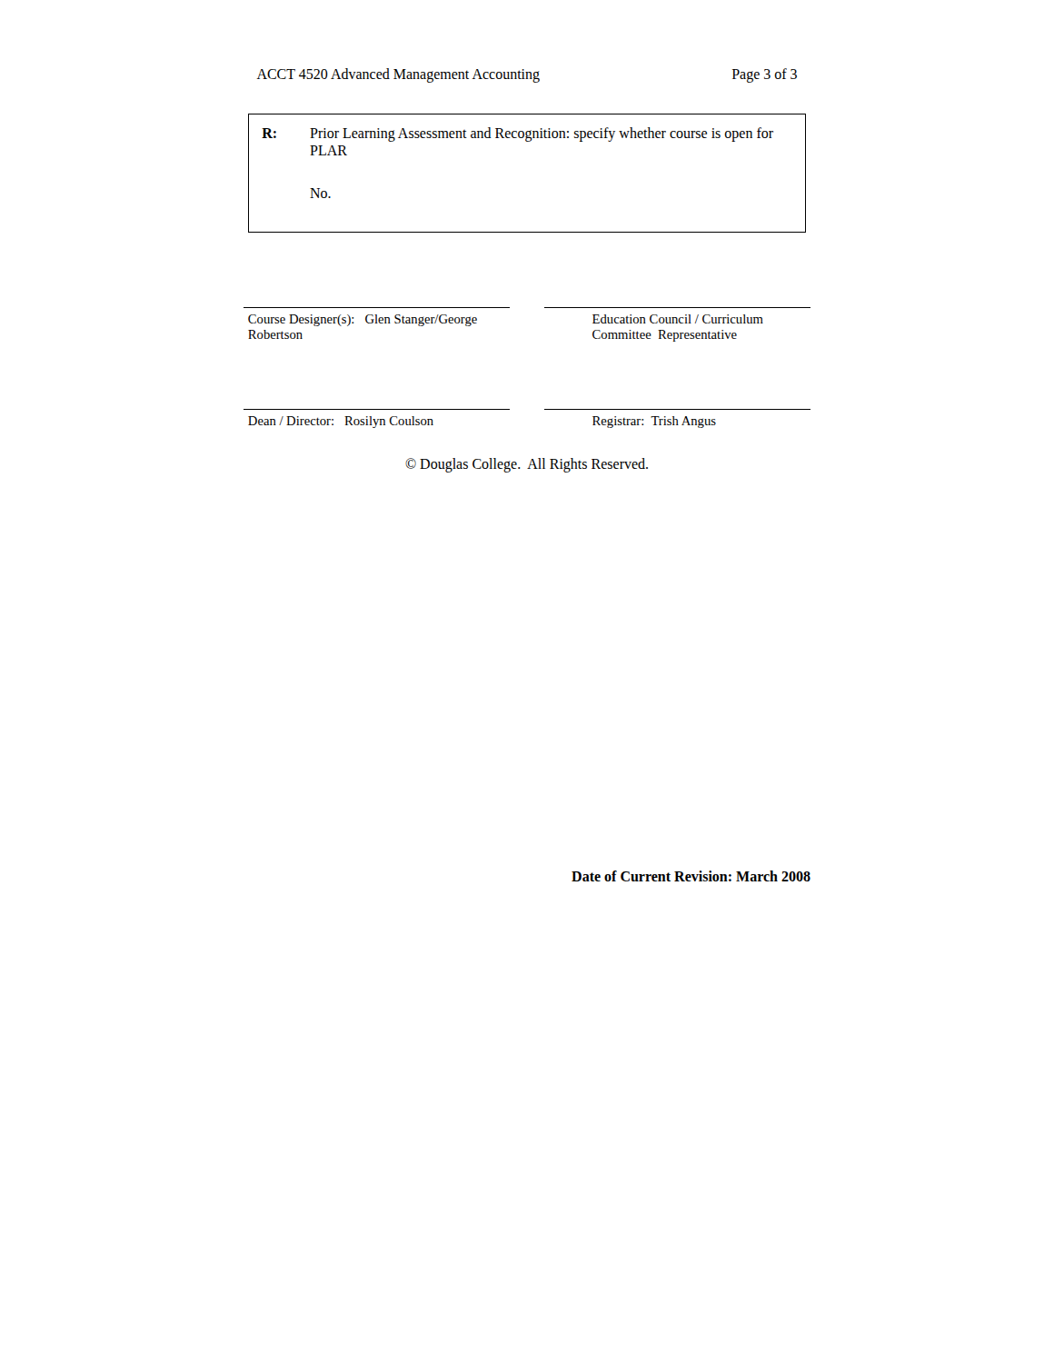ACCT 4520 Advanced Management Accounting
Page 3 of 3
R:
Prior Learning Assessment and Recognition: specify whether course is open for PLAR
No.
Course Designer(s): Glen Stanger/George Robertson
Education Council / Curriculum Committee Representative
Dean / Director: Rosilyn Coulson
Registrar: Trish Angus
© Douglas College. All Rights Reserved.
Date of Current Revision: March 2008